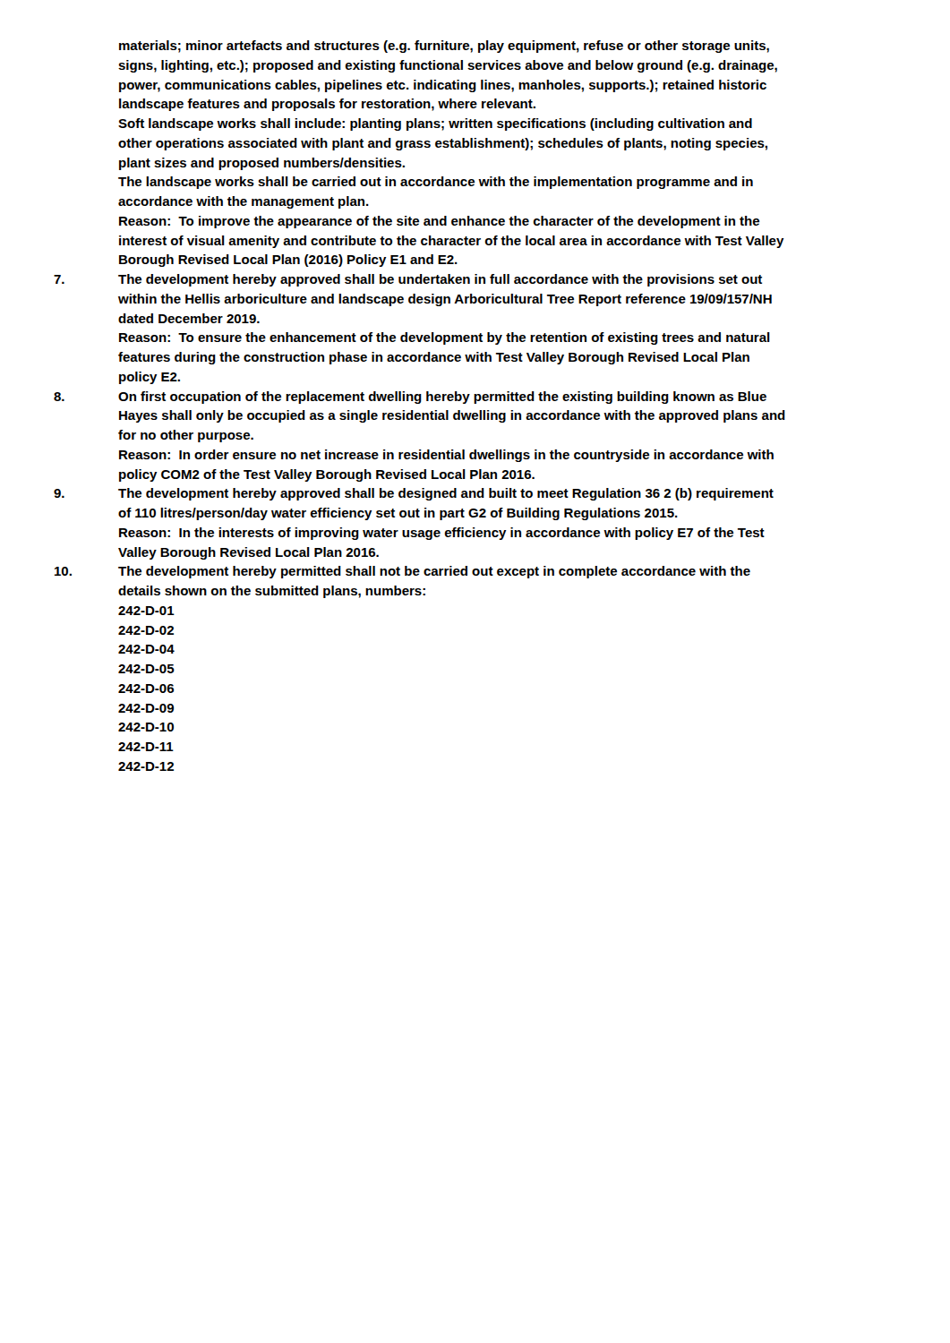materials; minor artefacts and structures (e.g. furniture, play equipment, refuse or other storage units, signs, lighting, etc.); proposed and existing functional services above and below ground (e.g. drainage, power, communications cables, pipelines etc. indicating lines, manholes, supports.); retained historic landscape features and proposals for restoration, where relevant.
Soft landscape works shall include: planting plans; written specifications (including cultivation and other operations associated with plant and grass establishment); schedules of plants, noting species, plant sizes and proposed numbers/densities.
The landscape works shall be carried out in accordance with the implementation programme and in accordance with the management plan.
Reason: To improve the appearance of the site and enhance the character of the development in the interest of visual amenity and contribute to the character of the local area in accordance with Test Valley Borough Revised Local Plan (2016) Policy E1 and E2.
7.
The development hereby approved shall be undertaken in full accordance with the provisions set out within the Hellis arboriculture and landscape design Arboricultural Tree Report reference 19/09/157/NH dated December 2019.
Reason: To ensure the enhancement of the development by the retention of existing trees and natural features during the construction phase in accordance with Test Valley Borough Revised Local Plan policy E2.
8.
On first occupation of the replacement dwelling hereby permitted the existing building known as Blue Hayes shall only be occupied as a single residential dwelling in accordance with the approved plans and for no other purpose.
Reason: In order ensure no net increase in residential dwellings in the countryside in accordance with policy COM2 of the Test Valley Borough Revised Local Plan 2016.
9.
The development hereby approved shall be designed and built to meet Regulation 36 2 (b) requirement of 110 litres/person/day water efficiency set out in part G2 of Building Regulations 2015.
Reason: In the interests of improving water usage efficiency in accordance with policy E7 of the Test Valley Borough Revised Local Plan 2016.
10.
The development hereby permitted shall not be carried out except in complete accordance with the details shown on the submitted plans, numbers:
242-D-01 242-D-02 242-D-04 242-D-05 242-D-06 242-D-09 242-D-10 242-D-11 242-D-12